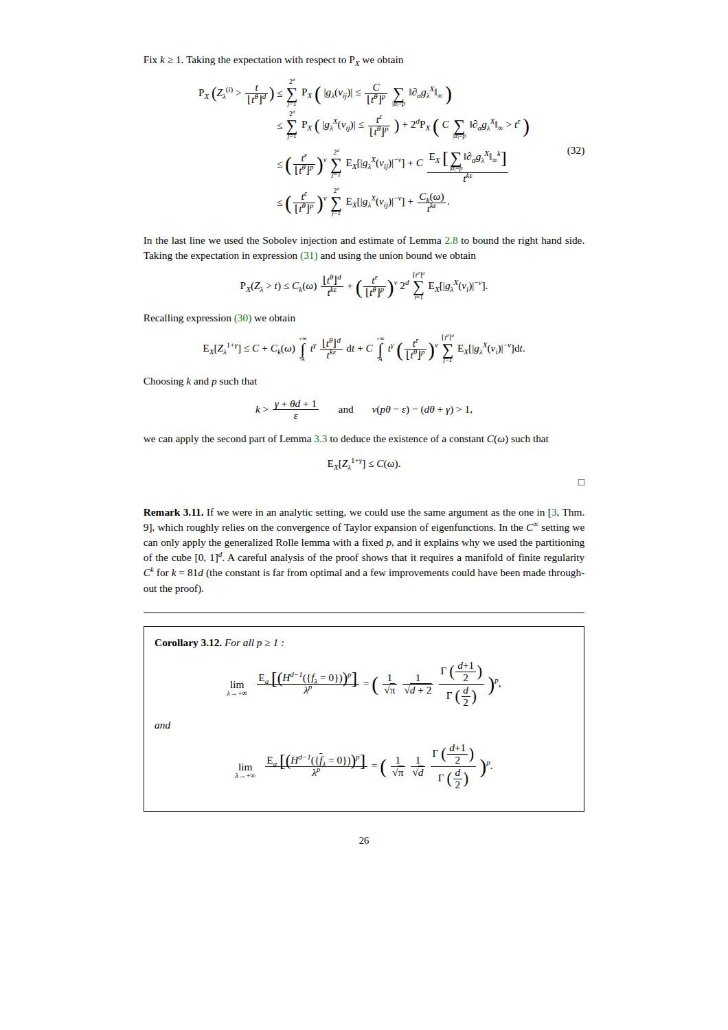Fix k ≥ 1. Taking the expectation with respect to PX we obtain
| P X ( Z λ ( i ) > t ⌊ t θ ⌋ d ) | ≤ | 2 d ∑ j =1 P X ( / g λ ( v ij )/ ≤ C ⌊ t θ ⌋ p ∑ / α /= p ‖∂ α g λ X ‖ ∞ ) |
| | ≤ | 2 d ∑ j =1 P X ( / g λ X ( v ij )/ ≤ t ε ⌊ t θ ⌋ p ) + 2 d P X ( C ∑ / α /= p ‖∂ α g λ X ‖ ∞ > t ε ) |
| | ≤ | ( t ε ⌊ t θ ⌋ p ) ν 2 d ∑ j =1 E X [/ g λ X ( v ij )/ − ν ] + C E X [ ∑ / α /= p ‖∂ α g λ X ‖ ∞ k ] t kε |
| | ≤ | ( t ε ⌊ t θ ⌋ p ) ν 2 d ∑ j =1 E X [/ g λ X ( v ij )/ − ν ] + C k ( ω ) t kε . |
(32)
In the last line we used the Sobolev injection and estimate of Lemma 2.8 to bound the right hand side. Taking the expectation in expression (31) and using the union bound we obtain
PX(Zλ > t) ≤ Ck(ω) ⌊tθ⌋d tkε + (tε⌊tθ⌋p)ν 2d ⌈tθ⌉d∑i=1 EX[|gλX(vi)|−ν].
Recalling expression (30) we obtain
EX[Zλ1+γ] ≤ C + Ck(ω) +∞∫A tγ ⌊tθ⌋d tkε dt + C +∞∫A tγ (tε⌊tθ⌋p)ν ⌈tθ⌉d∑j=1 EX[|gλX(vi)|−ν]dt.
Choosing k and p such that
k > γ + θd + 1 ε and ν(pθ − ε) − (dθ + γ) > 1,
we can apply the second part of Lemma 3.3 to deduce the existence of a constant C(ω) such that
EX[Zλ1+γ] ≤ C(ω).
□
Remark 3.11. If we were in an analytic setting, we could use the same argument as the one in [3, Thm. 9], which roughly relies on the convergence of Taylor expansion of eigenfunctions. In the C∞ setting we can only apply the generalized Rolle lemma with a fixed p, and it explains why we used the partitioning of the cube [0, 1]d. A careful analysis of the proof shows that it requires a manifold of finite regularity Ck for k = 81d (the constant is far from optimal and a few improvements could have been made throughout the proof).
Corollary 3.12. For all p ≥ 1 :
lim λ→+∞ Ea [(Hd−1({fλ = 0}))p] λp = ( 1√π 1√d + 2 Γ (d+12) Γ (d 2) )p,
and
lim λ→+∞ Ea [(Hd−1({fλ = 0}))p] λp = ( 1√π 1√d Γ (d+12) Γ (d 2) )p.
26